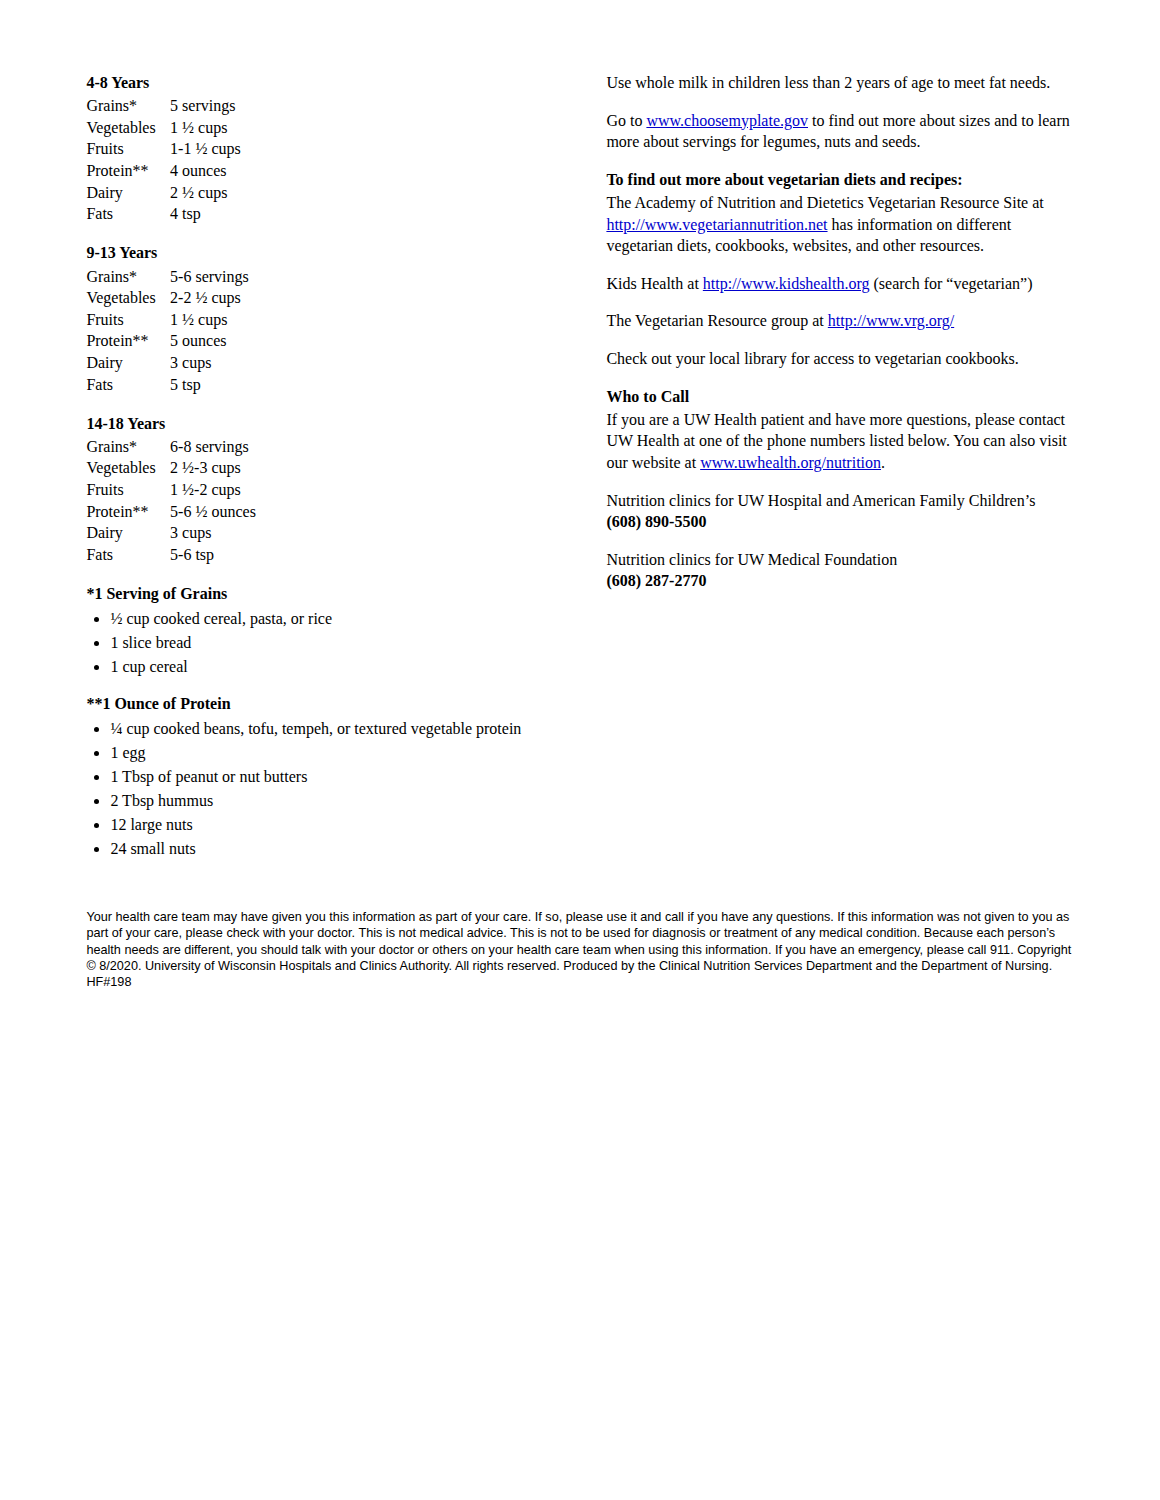4-8 Years
| Grains* | 5 servings |
| Vegetables | 1 ½ cups |
| Fruits | 1-1 ½ cups |
| Protein** | 4 ounces |
| Dairy | 2 ½ cups |
| Fats | 4 tsp |
9-13 Years
| Grains* | 5-6 servings |
| Vegetables | 2-2 ½ cups |
| Fruits | 1 ½ cups |
| Protein** | 5 ounces |
| Dairy | 3 cups |
| Fats | 5 tsp |
14-18 Years
| Grains* | 6-8 servings |
| Vegetables | 2 ½-3 cups |
| Fruits | 1 ½-2 cups |
| Protein** | 5-6 ½ ounces |
| Dairy | 3 cups |
| Fats | 5-6 tsp |
*1 Serving of Grains
½ cup cooked cereal, pasta, or rice
1 slice bread
1 cup cereal
**1 Ounce of Protein
¼ cup cooked beans, tofu, tempeh, or textured vegetable protein
1 egg
1 Tbsp of peanut or nut butters
2 Tbsp hummus
12 large nuts
24 small nuts
Use whole milk in children less than 2 years of age to meet fat needs.
Go to www.choosemyplate.gov to find out more about sizes and to learn more about servings for legumes, nuts and seeds.
To find out more about vegetarian diets and recipes:
The Academy of Nutrition and Dietetics Vegetarian Resource Site at http://www.vegetariannutrition.net has information on different vegetarian diets, cookbooks, websites, and other resources.
Kids Health at http://www.kidshealth.org (search for “vegetarian”)
The Vegetarian Resource group at http://www.vrg.org/
Check out your local library for access to vegetarian cookbooks.
Who to Call
If you are a UW Health patient and have more questions, please contact UW Health at one of the phone numbers listed below. You can also visit our website at www.uwhealth.org/nutrition.
Nutrition clinics for UW Hospital and American Family Children’s
(608) 890-5500
Nutrition clinics for UW Medical Foundation
(608) 287-2770
Your health care team may have given you this information as part of your care. If so, please use it and call if you have any questions. If this information was not given to you as part of your care, please check with your doctor. This is not medical advice. This is not to be used for diagnosis or treatment of any medical condition. Because each person’s health needs are different, you should talk with your doctor or others on your health care team when using this information. If you have an emergency, please call 911. Copyright © 8/2020. University of Wisconsin Hospitals and Clinics Authority. All rights reserved. Produced by the Clinical Nutrition Services Department and the Department of Nursing. HF#198